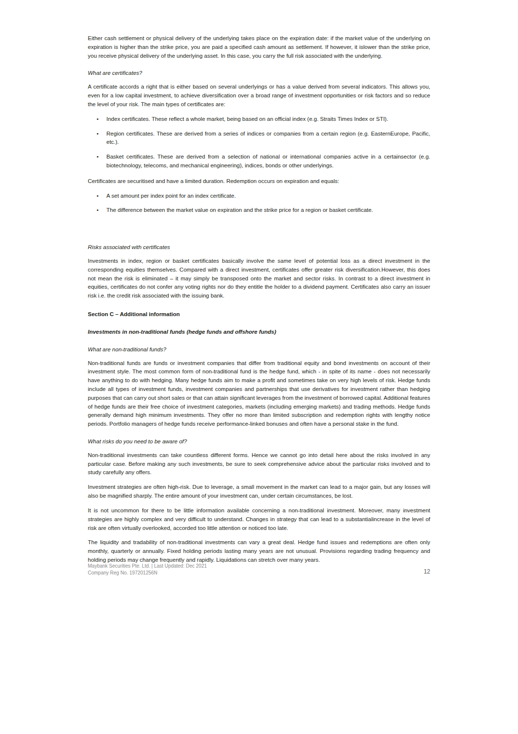Either cash settlement or physical delivery of the underlying takes place on the expiration date: if the market value of the underlying on expiration is higher than the strike price, you are paid a specified cash amount as settlement. If however, it islower than the strike price, you receive physical delivery of the underlying asset. In this case, you carry the full risk associated with the underlying.
What are certificates?
A certificate accords a right that is either based on several underlyings or has a value derived from several indicators. This allows you, even for a low capital investment, to achieve diversification over a broad range of investment opportunities or risk factors and so reduce the level of your risk. The main types of certificates are:
Index certificates. These reflect a whole market, being based on an official index (e.g. Straits Times Index or STI).
Region certificates. These are derived from a series of indices or companies from a certain region (e.g. EasternEurope, Pacific, etc.).
Basket certificates. These are derived from a selection of national or international companies active in a certainsector (e.g. biotechnology, telecoms, and mechanical engineering), indices, bonds or other underlyings.
Certificates are securitised and have a limited duration. Redemption occurs on expiration and equals:
A set amount per index point for an index certificate.
The difference between the market value on expiration and the strike price for a region or basket certificate.
Risks associated with certificates
Investments in index, region or basket certificates basically involve the same level of potential loss as a direct investment in the corresponding equities themselves. Compared with a direct investment, certificates offer greater risk diversification.However, this does not mean the risk is eliminated – it may simply be transposed onto the market and sector risks. In contrast to a direct investment in equities, certificates do not confer any voting rights nor do they entitle the holder to a dividend payment. Certificates also carry an issuer risk i.e. the credit risk associated with the issuing bank.
Section C – Additional information
Investments in non-traditional funds (hedge funds and offshore funds)
What are non-traditional funds?
Non-traditional funds are funds or investment companies that differ from traditional equity and bond investments on account of their investment style. The most common form of non-traditional fund is the hedge fund, which - in spite of its name - does not necessarily have anything to do with hedging. Many hedge funds aim to make a profit and sometimes take on very high levels of risk. Hedge funds include all types of investment funds, investment companies and partnerships that use derivatives for investment rather than hedging purposes that can carry out short sales or that can attain significant leverages from the investment of borrowed capital. Additional features of hedge funds are their free choice of investment categories, markets (including emerging markets) and trading methods. Hedge funds generally demand high minimum investments. They offer no more than limited subscription and redemption rights with lengthy notice periods. Portfolio managers of hedge funds receive performance-linked bonuses and often have a personal stake in the fund.
What risks do you need to be aware of?
Non-traditional investments can take countless different forms. Hence we cannot go into detail here about the risks involved in any particular case. Before making any such investments, be sure to seek comprehensive advice about the particular risks involved and to study carefully any offers.
Investment strategies are often high-risk. Due to leverage, a small movement in the market can lead to a major gain, but any losses will also be magnified sharply. The entire amount of your investment can, under certain circumstances, be lost.
It is not uncommon for there to be little information available concerning a non-traditional investment. Moreover, many investment strategies are highly complex and very difficult to understand. Changes in strategy that can lead to a substantialincrease in the level of risk are often virtually overlooked, accorded too little attention or noticed too late.
The liquidity and tradability of non-traditional investments can vary a great deal. Hedge fund issues and redemptions are often only monthly, quarterly or annually. Fixed holding periods lasting many years are not unusual. Provisions regarding trading frequency and holding periods may change frequently and rapidly. Liquidations can stretch over many years.
Maybank Securities Pte. Ltd. | Last Updated: Dec 2021
Company Reg No. 197201256N
12